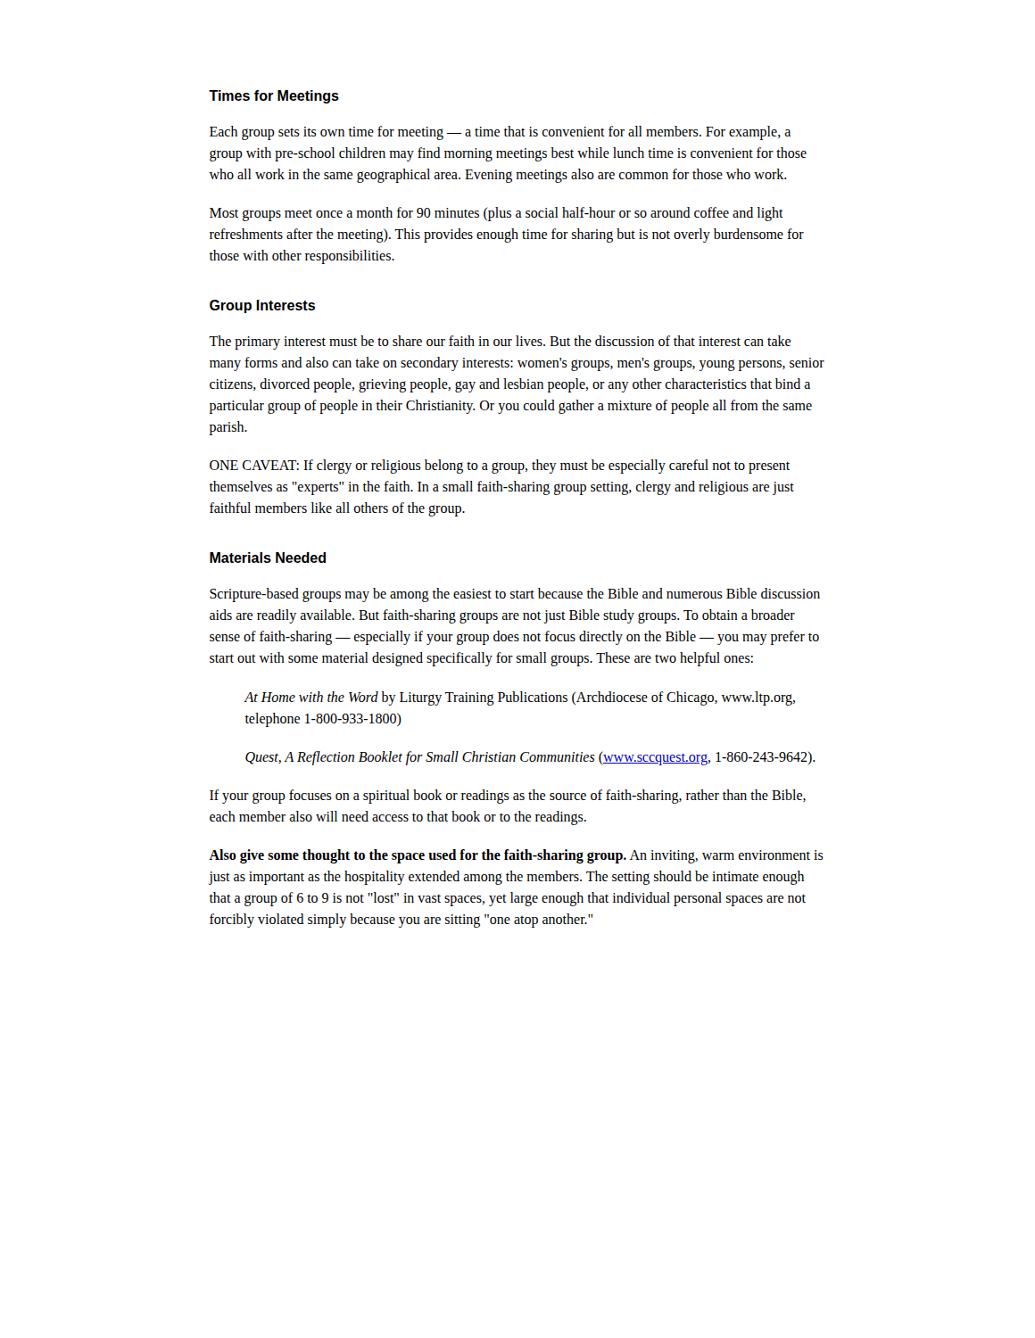Times for Meetings
Each group sets its own time for meeting — a time that is convenient for all members. For example, a group with pre-school children may find morning meetings best while lunch time is convenient for those who all work in the same geographical area. Evening meetings also are common for those who work.
Most groups meet once a month for 90 minutes (plus a social half-hour or so around coffee and light refreshments after the meeting). This provides enough time for sharing but is not overly burdensome for those with other responsibilities.
Group Interests
The primary interest must be to share our faith in our lives. But the discussion of that interest can take many forms and also can take on secondary interests: women's groups, men's groups, young persons, senior citizens, divorced people, grieving people, gay and lesbian people, or any other characteristics that bind a particular group of people in their Christianity. Or you could gather a mixture of people all from the same parish.
ONE CAVEAT: If clergy or religious belong to a group, they must be especially careful not to present themselves as "experts" in the faith. In a small faith-sharing group setting, clergy and religious are just faithful members like all others of the group.
Materials Needed
Scripture-based groups may be among the easiest to start because the Bible and numerous Bible discussion aids are readily available. But faith-sharing groups are not just Bible study groups. To obtain a broader sense of faith-sharing — especially if your group does not focus directly on the Bible — you may prefer to start out with some material designed specifically for small groups. These are two helpful ones:
At Home with the Word by Liturgy Training Publications (Archdiocese of Chicago, www.ltp.org, telephone 1-800-933-1800)
Quest, A Reflection Booklet for Small Christian Communities (www.sccquest.org, 1-860-243-9642).
If your group focuses on a spiritual book or readings as the source of faith-sharing, rather than the Bible, each member also will need access to that book or to the readings.
Also give some thought to the space used for the faith-sharing group. An inviting, warm environment is just as important as the hospitality extended among the members. The setting should be intimate enough that a group of 6 to 9 is not "lost" in vast spaces, yet large enough that individual personal spaces are not forcibly violated simply because you are sitting "one atop another."